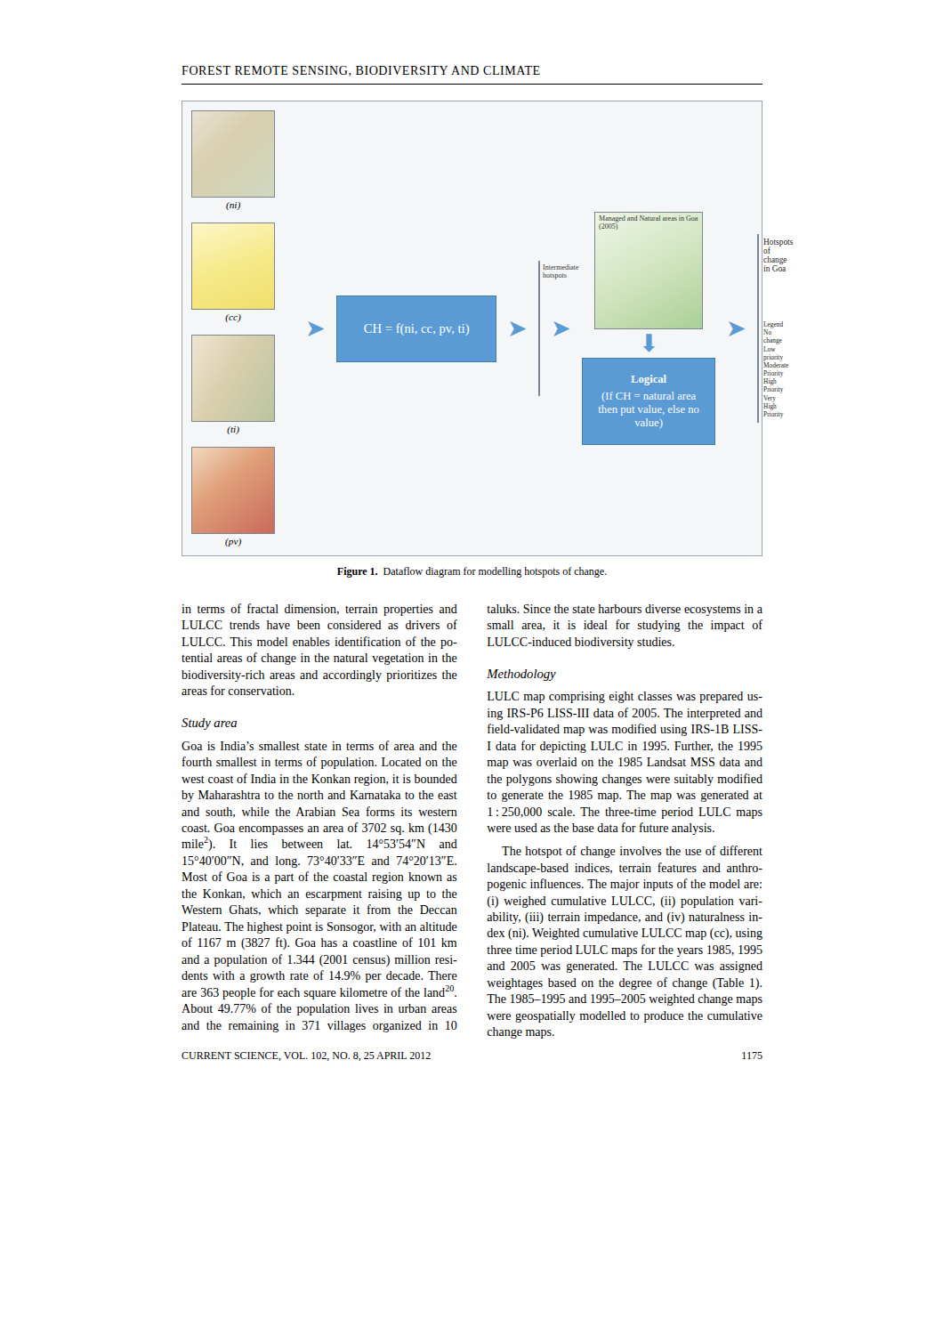Forest Remote Sensing, Biodiversity and Climate
(ni)
(cc)
(ti)
(pv)
➤
CH = f(ni, cc, pv, ti)
➤
Intermediate hotspots
➤
Managed and Natural areas in Goa (2005)
⬇
Logical (If CH = natural area then put value, else no value)
➤
Hotspots of change in Goa Legend
No change
Low priority
Moderate Priority
High Priority
Very High Priority
Figure 1. Dataflow diagram for modelling hotspots of change.
in terms of fractal dimension, terrain properties and LULCC trends have been considered as drivers of LULCC. This model enables identification of the potential areas of change in the natural vegetation in the biodiversity-rich areas and accordingly prioritizes the areas for conservation.
Study area
Goa is India’s smallest state in terms of area and the fourth smallest in terms of population. Located on the west coast of India in the Konkan region, it is bounded by Maharashtra to the north and Karnataka to the east and south, while the Arabian Sea forms its western coast. Goa encompasses an area of 3702 sq. km (1430 mile2). It lies between lat. 14°53′54″N and 15°40′00″N, and long. 73°40′33″E and 74°20′13″E. Most of Goa is a part of the coastal region known as the Konkan, which an escarpment raising up to the Western Ghats, which separate it from the Deccan Plateau. The highest point is Sonsogor, with an altitude of 1167 m (3827 ft). Goa has a coastline of 101 km and a population of 1.344 (2001 census) million residents with a growth rate of 14.9% per decade. There are 363 people for each square kilometre of the land20. About 49.77% of the population lives in urban areas and the remaining in 371 villages organized in 10 taluks. Since the state harbours diverse ecosystems in a small area, it is ideal for studying the impact of LULCC-induced biodiversity studies.
Methodology
LULC map comprising eight classes was prepared using IRS-P6 LISS-III data of 2005. The interpreted and field-validated map was modified using IRS-1B LISS-I data for depicting LULC in 1995. Further, the 1995 map was overlaid on the 1985 Landsat MSS data and the polygons showing changes were suitably modified to generate the 1985 map. The map was generated at 1 : 250,000 scale. The three-time period LULC maps were used as the base data for future analysis.
The hotspot of change involves the use of different landscape-based indices, terrain features and anthropogenic influences. The major inputs of the model are: (i) weighed cumulative LULCC, (ii) population variability, (iii) terrain impedance, and (iv) naturalness index (ni). Weighted cumulative LULCC map (cc), using three time period LULC maps for the years 1985, 1995 and 2005 was generated. The LULCC was assigned weightages based on the degree of change (Table 1). The 1985–1995 and 1995–2005 weighted change maps were geospatially modelled to produce the cumulative change maps.
CURRENT SCIENCE, VOL. 102, NO. 8, 25 APRIL 2012 1175